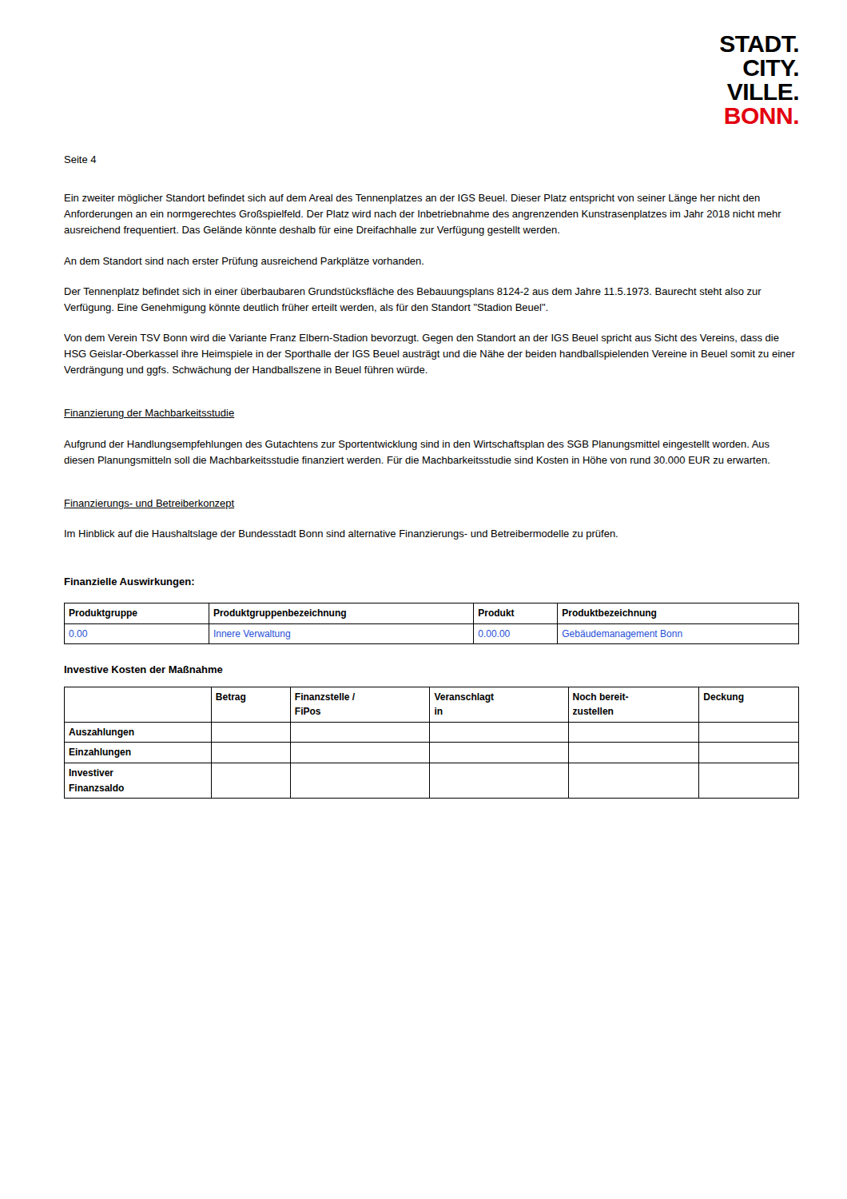STADT.
CITY.
VILLE.
BONN.
Seite 4
Ein zweiter möglicher Standort befindet sich auf dem Areal des Tennenplatzes an der IGS Beuel. Dieser Platz entspricht von seiner Länge her nicht den Anforderungen an ein normgerechtes Großspielfeld. Der Platz wird nach der Inbetriebnahme des angrenzenden Kunstrasenplatzes im Jahr 2018 nicht mehr ausreichend frequentiert. Das Gelände könnte deshalb für eine Dreifachhalle zur Verfügung gestellt werden.
An dem Standort sind nach erster Prüfung ausreichend Parkplätze vorhanden.
Der Tennenplatz befindet sich in einer überbaubaren Grundstücksfläche des Bebauungsplans 8124-2 aus dem Jahre 11.5.1973. Baurecht steht also zur Verfügung. Eine Genehmigung könnte deutlich früher erteilt werden, als für den Standort "Stadion Beuel".
Von dem Verein TSV Bonn wird die Variante Franz Elbern-Stadion bevorzugt. Gegen den Standort an der IGS Beuel spricht aus Sicht des Vereins, dass die HSG Geislar-Oberkassel ihre Heimspiele in der Sporthalle der IGS Beuel austrägt und die Nähe der beiden handballspielenden Vereine in Beuel somit zu einer Verdrängung und ggfs. Schwächung der Handballszene in Beuel führen würde.
Finanzierung der Machbarkeitsstudie
Aufgrund der Handlungsempfehlungen des Gutachtens zur Sportentwicklung sind in den Wirtschaftsplan des SGB Planungsmittel eingestellt worden. Aus diesen Planungsmitteln soll die Machbarkeitsstudie finanziert werden. Für die Machbarkeitsstudie sind Kosten in Höhe von rund 30.000 EUR zu erwarten.
Finanzierungs- und Betreiberkonzept
Im Hinblick auf die Haushaltslage der Bundesstadt Bonn sind alternative Finanzierungs- und Betreibermodelle zu prüfen.
Finanzielle Auswirkungen:
| Produktgruppe | Produktgruppenbezeichnung | Produkt | Produktbezeichnung |
| --- | --- | --- | --- |
| 0.00 | Innere Verwaltung | 0.00.00 | Gebäudemanagement Bonn |
Investive Kosten der Maßnahme
| | Betrag | Finanzstelle / FiPos | Veranschlagt in | Noch bereit- zustellen | Deckung |
| Auszahlungen | | | | | |
| Einzahlungen | | | | | |
| Investiver Finanzsaldo | | | | | |